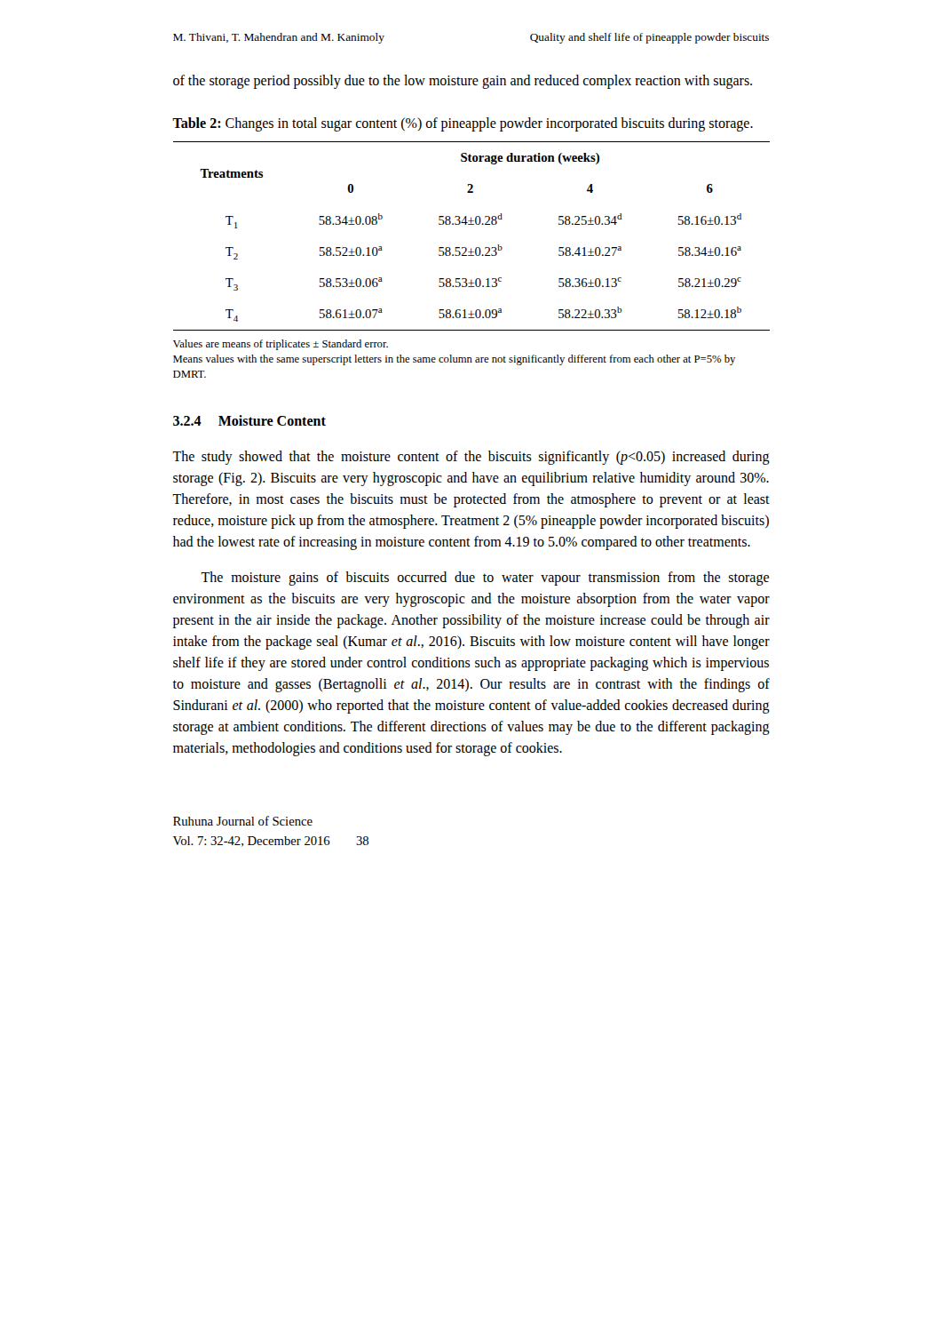M. Thivani, T. Mahendran and M. Kanimoly
Quality and shelf life of pineapple powder biscuits
of the storage period possibly due to the low moisture gain and reduced complex reaction with sugars.
Table 2: Changes in total sugar content (%) of pineapple powder incorporated biscuits during storage.
| Treatments | Storage duration (weeks) |
| --- | --- |
| 0 | 2 | 4 | 6 |
| T 1 | 58.34±0.08 b | 58.34±0.28 d | 58.25±0.34 d | 58.16±0.13 d |
| T 2 | 58.52±0.10 a | 58.52±0.23 b | 58.41±0.27 a | 58.34±0.16 a |
| T 3 | 58.53±0.06 a | 58.53±0.13 c | 58.36±0.13 c | 58.21±0.29 c |
| T 4 | 58.61±0.07 a | 58.61±0.09 a | 58.22±0.33 b | 58.12±0.18 b |
Values are means of triplicates ± Standard error.
Means values with the same superscript letters in the same column are not significantly different from each other at P=5% by DMRT.
3.2.4 Moisture Content
The study showed that the moisture content of the biscuits significantly (p<0.05) increased during storage (Fig. 2). Biscuits are very hygroscopic and have an equilibrium relative humidity around 30%. Therefore, in most cases the biscuits must be protected from the atmosphere to prevent or at least reduce, moisture pick up from the atmosphere. Treatment 2 (5% pineapple powder incorporated biscuits) had the lowest rate of increasing in moisture content from 4.19 to 5.0% compared to other treatments.
The moisture gains of biscuits occurred due to water vapour transmission from the storage environment as the biscuits are very hygroscopic and the moisture absorption from the water vapor present in the air inside the package. Another possibility of the moisture increase could be through air intake from the package seal (Kumar et al., 2016). Biscuits with low moisture content will have longer shelf life if they are stored under control conditions such as appropriate packaging which is impervious to moisture and gasses (Bertagnolli et al., 2014). Our results are in contrast with the findings of Sindurani et al. (2000) who reported that the moisture content of value-added cookies decreased during storage at ambient conditions. The different directions of values may be due to the different packaging materials, methodologies and conditions used for storage of cookies.
Ruhuna Journal of Science
Vol. 7: 32-42, December 2016
38